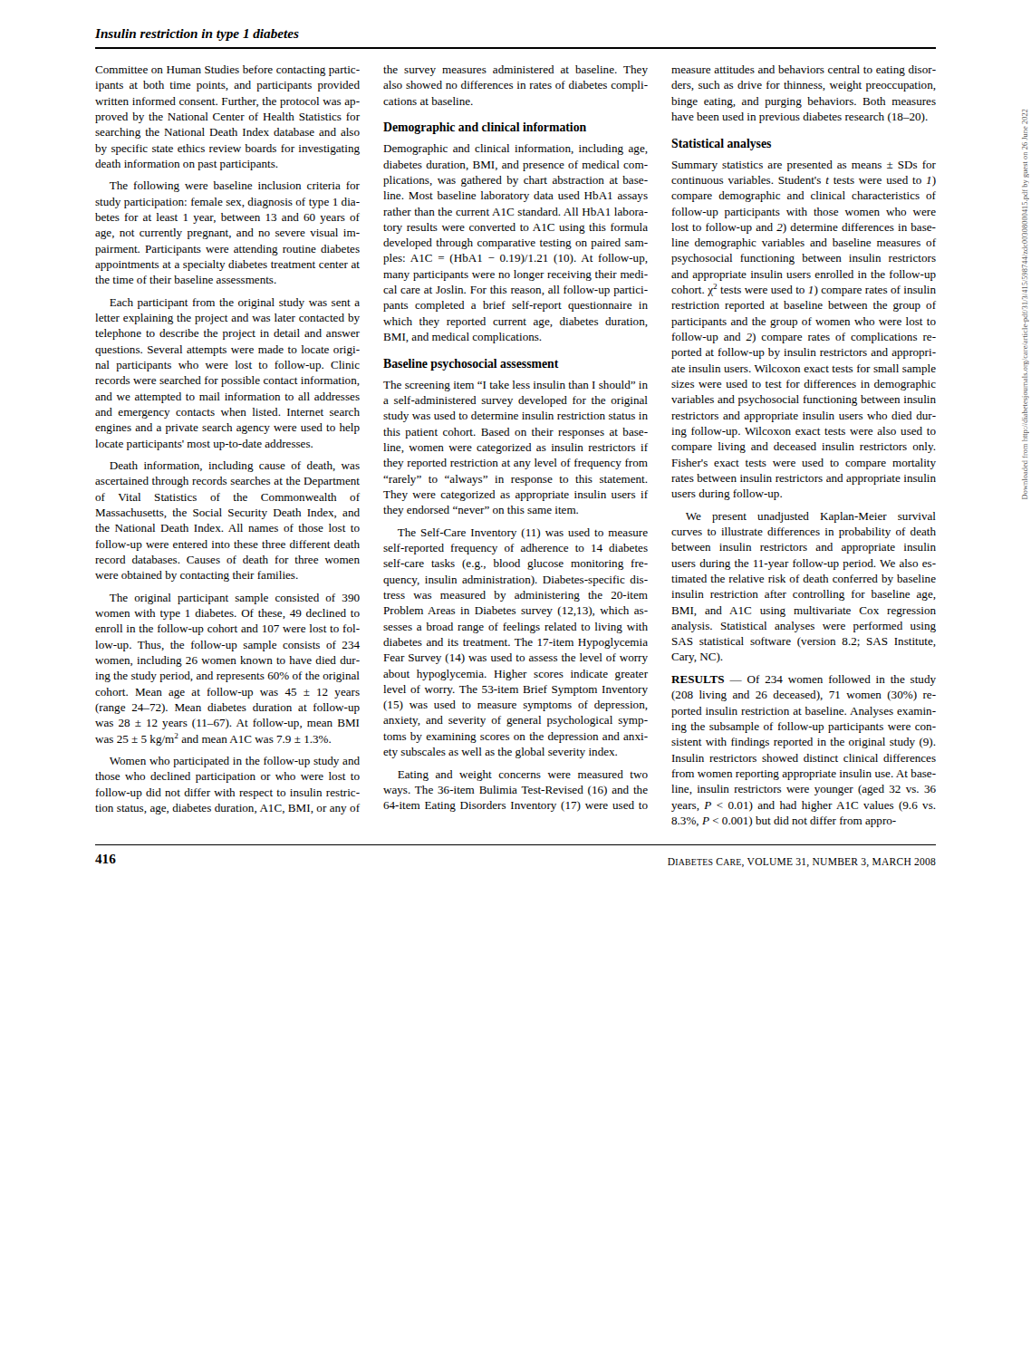Insulin restriction in type 1 diabetes
Committee on Human Studies before contacting participants at both time points, and participants provided written informed consent. Further, the protocol was approved by the National Center of Health Statistics for searching the National Death Index database and also by specific state ethics review boards for investigating death information on past participants.
The following were baseline inclusion criteria for study participation: female sex, diagnosis of type 1 diabetes for at least 1 year, between 13 and 60 years of age, not currently pregnant, and no severe visual impairment. Participants were attending routine diabetes appointments at a specialty diabetes treatment center at the time of their baseline assessments.
Each participant from the original study was sent a letter explaining the project and was later contacted by telephone to describe the project in detail and answer questions. Several attempts were made to locate original participants who were lost to follow-up. Clinic records were searched for possible contact information, and we attempted to mail information to all addresses and emergency contacts when listed. Internet search engines and a private search agency were used to help locate participants' most up-to-date addresses.
Death information, including cause of death, was ascertained through records searches at the Department of Vital Statistics of the Commonwealth of Massachusetts, the Social Security Death Index, and the National Death Index. All names of those lost to follow-up were entered into these three different death record databases. Causes of death for three women were obtained by contacting their families.
The original participant sample consisted of 390 women with type 1 diabetes. Of these, 49 declined to enroll in the follow-up cohort and 107 were lost to follow-up. Thus, the follow-up sample consists of 234 women, including 26 women known to have died during the study period, and represents 60% of the original cohort. Mean age at follow-up was 45 ± 12 years (range 24–72). Mean diabetes duration at follow-up was 28 ± 12 years (11–67). At follow-up, mean BMI was 25 ± 5 kg/m2 and mean A1C was 7.9 ± 1.3%.
Women who participated in the follow-up study and those who declined participation or who were lost to follow-up did not differ with respect to insulin restriction status, age, diabetes duration, A1C, BMI, or any of the survey measures administered at baseline. They also showed no differences in rates of diabetes complications at baseline.
Demographic and clinical information
Demographic and clinical information, including age, diabetes duration, BMI, and presence of medical complications, was gathered by chart abstraction at baseline. Most baseline laboratory data used HbA1 assays rather than the current A1C standard. All HbA1 laboratory results were converted to A1C using this formula developed through comparative testing on paired samples: A1C = (HbA1 − 0.19)/1.21 (10). At follow-up, many participants were no longer receiving their medical care at Joslin. For this reason, all follow-up participants completed a brief self-report questionnaire in which they reported current age, diabetes duration, BMI, and medical complications.
Baseline psychosocial assessment
The screening item “I take less insulin than I should” in a self-administered survey developed for the original study was used to determine insulin restriction status in this patient cohort. Based on their responses at baseline, women were categorized as insulin restrictors if they reported restriction at any level of frequency from “rarely” to “always” in response to this statement. They were categorized as appropriate insulin users if they endorsed “never” on this same item.
The Self-Care Inventory (11) was used to measure self-reported frequency of adherence to 14 diabetes self-care tasks (e.g., blood glucose monitoring frequency, insulin administration). Diabetes-specific distress was measured by administering the 20-item Problem Areas in Diabetes survey (12,13), which assesses a broad range of feelings related to living with diabetes and its treatment. The 17-item Hypoglycemia Fear Survey (14) was used to assess the level of worry about hypoglycemia. Higher scores indicate greater level of worry. The 53-item Brief Symptom Inventory (15) was used to measure symptoms of depression, anxiety, and severity of general psychological symptoms by examining scores on the depression and anxiety subscales as well as the global severity index.
Eating and weight concerns were measured two ways. The 36-item Bulimia Test-Revised (16) and the 64-item Eating Disorders Inventory (17) were used to measure attitudes and behaviors central to eating disorders, such as drive for thinness, weight preoccupation, binge eating, and purging behaviors. Both measures have been used in previous diabetes research (18–20).
Statistical analyses
Summary statistics are presented as means ± SDs for continuous variables. Student's t tests were used to 1) compare demographic and clinical characteristics of follow-up participants with those women who were lost to follow-up and 2) determine differences in baseline demographic variables and baseline measures of psychosocial functioning between insulin restrictors and appropriate insulin users enrolled in the follow-up cohort. χ2 tests were used to 1) compare rates of insulin restriction reported at baseline between the group of participants and the group of women who were lost to follow-up and 2) compare rates of complications reported at follow-up by insulin restrictors and appropriate insulin users. Wilcoxon exact tests for small sample sizes were used to test for differences in demographic variables and psychosocial functioning between insulin restrictors and appropriate insulin users who died during follow-up. Wilcoxon exact tests were also used to compare living and deceased insulin restrictors only. Fisher's exact tests were used to compare mortality rates between insulin restrictors and appropriate insulin users during follow-up.
We present unadjusted Kaplan-Meier survival curves to illustrate differences in probability of death between insulin restrictors and appropriate insulin users during the 11-year follow-up period. We also estimated the relative risk of death conferred by baseline insulin restriction after controlling for baseline age, BMI, and A1C using multivariate Cox regression analysis. Statistical analyses were performed using SAS statistical software (version 8.2; SAS Institute, Cary, NC).
RESULTS — Of 234 women followed in the study (208 living and 26 deceased), 71 women (30%) reported insulin restriction at baseline. Analyses examining the subsample of follow-up participants were consistent with findings reported in the original study (9). Insulin restrictors showed distinct clinical differences from women reporting appropriate insulin use. At baseline, insulin restrictors were younger (aged 32 vs. 36 years, P < 0.01) and had higher A1C values (9.6 vs. 8.3%, P < 0.001) but did not differ from appro-
416
DIABETES CARE, VOLUME 31, NUMBER 3, MARCH 2008
Downloaded from http://diabetesjournals.org/care/article-pdf/31/3/415/598744/zdc00308000415.pdf by guest on 26 June 2022